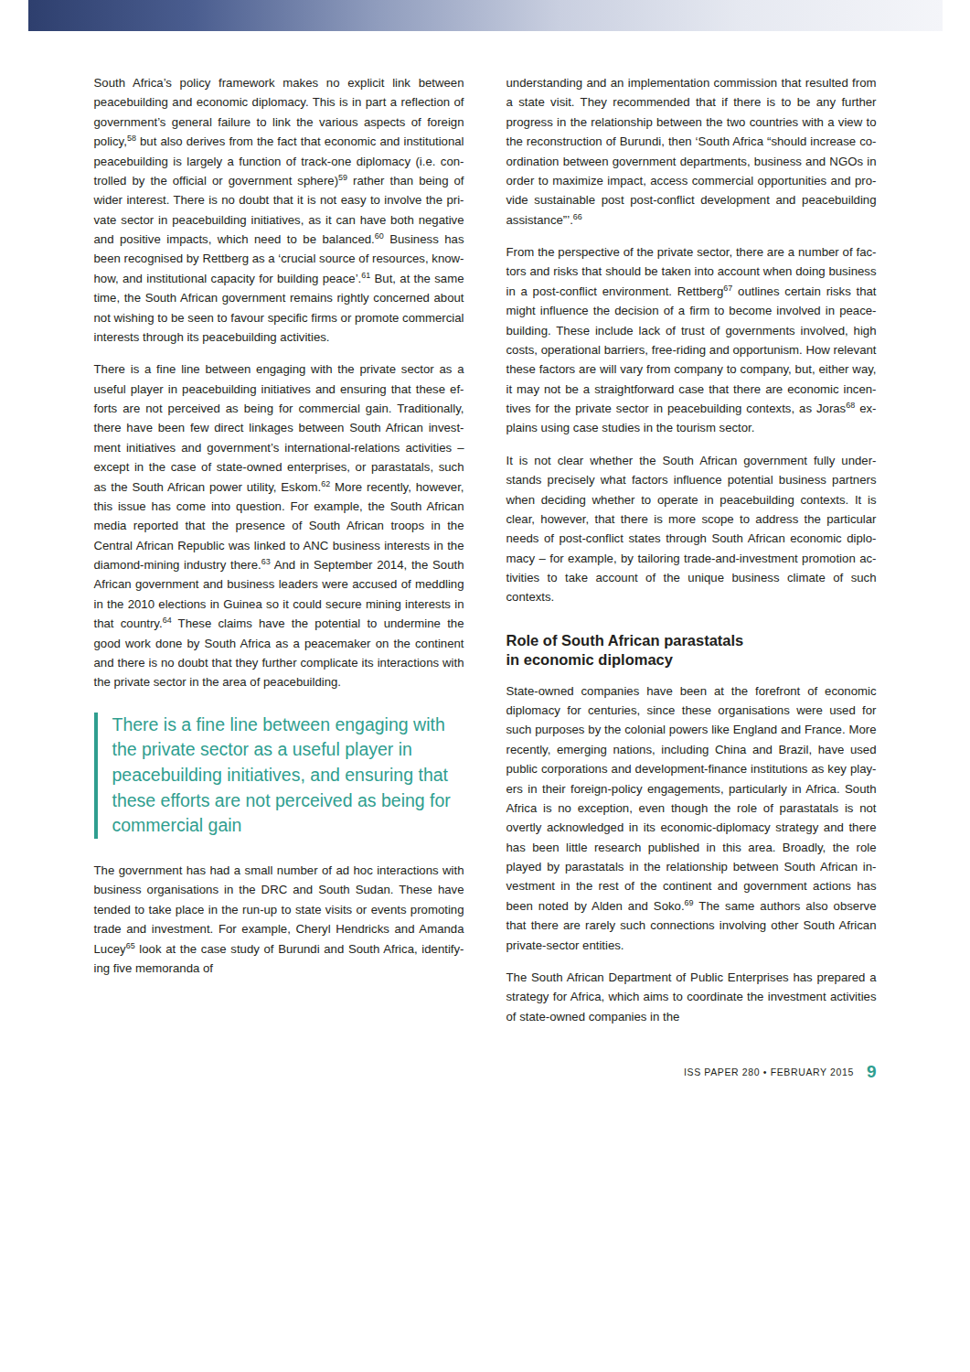South Africa’s policy framework makes no explicit link between peacebuilding and economic diplomacy. This is in part a reflection of government’s general failure to link the various aspects of foreign policy,58 but also derives from the fact that economic and institutional peacebuilding is largely a function of track-one diplomacy (i.e. controlled by the official or government sphere)59 rather than being of wider interest. There is no doubt that it is not easy to involve the private sector in peacebuilding initiatives, as it can have both negative and positive impacts, which need to be balanced.60 Business has been recognised by Rettberg as a ‘crucial source of resources, know-how, and institutional capacity for building peace’.61 But, at the same time, the South African government remains rightly concerned about not wishing to be seen to favour specific firms or promote commercial interests through its peacebuilding activities.
There is a fine line between engaging with the private sector as a useful player in peacebuilding initiatives and ensuring that these efforts are not perceived as being for commercial gain. Traditionally, there have been few direct linkages between South African investment initiatives and government’s international-relations activities – except in the case of state-owned enterprises, or parastatals, such as the South African power utility, Eskom.62 More recently, however, this issue has come into question. For example, the South African media reported that the presence of South African troops in the Central African Republic was linked to ANC business interests in the diamond-mining industry there.63 And in September 2014, the South African government and business leaders were accused of meddling in the 2010 elections in Guinea so it could secure mining interests in that country.64 These claims have the potential to undermine the good work done by South Africa as a peacemaker on the continent and there is no doubt that they further complicate its interactions with the private sector in the area of peacebuilding.
There is a fine line between engaging with the private sector as a useful player in peacebuilding initiatives, and ensuring that these efforts are not perceived as being for commercial gain
The government has had a small number of ad hoc interactions with business organisations in the DRC and South Sudan. These have tended to take place in the run-up to state visits or events promoting trade and investment. For example, Cheryl Hendricks and Amanda Lucey65 look at the case study of Burundi and South Africa, identifying five memoranda of
understanding and an implementation commission that resulted from a state visit. They recommended that if there is to be any further progress in the relationship between the two countries with a view to the reconstruction of Burundi, then ‘South Africa “should increase coordination between government departments, business and NGOs in order to maximize impact, access commercial opportunities and provide sustainable post post-conflict development and peacebuilding assistance”’.66
From the perspective of the private sector, there are a number of factors and risks that should be taken into account when doing business in a post-conflict environment. Rettberg67 outlines certain risks that might influence the decision of a firm to become involved in peacebuilding. These include lack of trust of governments involved, high costs, operational barriers, free-riding and opportunism. How relevant these factors are will vary from company to company, but, either way, it may not be a straightforward case that there are economic incentives for the private sector in peacebuilding contexts, as Joras68 explains using case studies in the tourism sector.
It is not clear whether the South African government fully understands precisely what factors influence potential business partners when deciding whether to operate in peacebuilding contexts. It is clear, however, that there is more scope to address the particular needs of post-conflict states through South African economic diplomacy – for example, by tailoring trade-and-investment promotion activities to take account of the unique business climate of such contexts.
Role of South African parastatals
in economic diplomacy
State-owned companies have been at the forefront of economic diplomacy for centuries, since these organisations were used for such purposes by the colonial powers like England and France. More recently, emerging nations, including China and Brazil, have used public corporations and development-finance institutions as key players in their foreign-policy engagements, particularly in Africa. South Africa is no exception, even though the role of parastatals is not overtly acknowledged in its economic-diplomacy strategy and there has been little research published in this area. Broadly, the role played by parastatals in the relationship between South African investment in the rest of the continent and government actions has been noted by Alden and Soko.69 The same authors also observe that there are rarely such connections involving other South African private-sector entities.
The South African Department of Public Enterprises has prepared a strategy for Africa, which aims to coordinate the investment activities of state-owned companies in the
ISS Paper 280 • February 2015 9